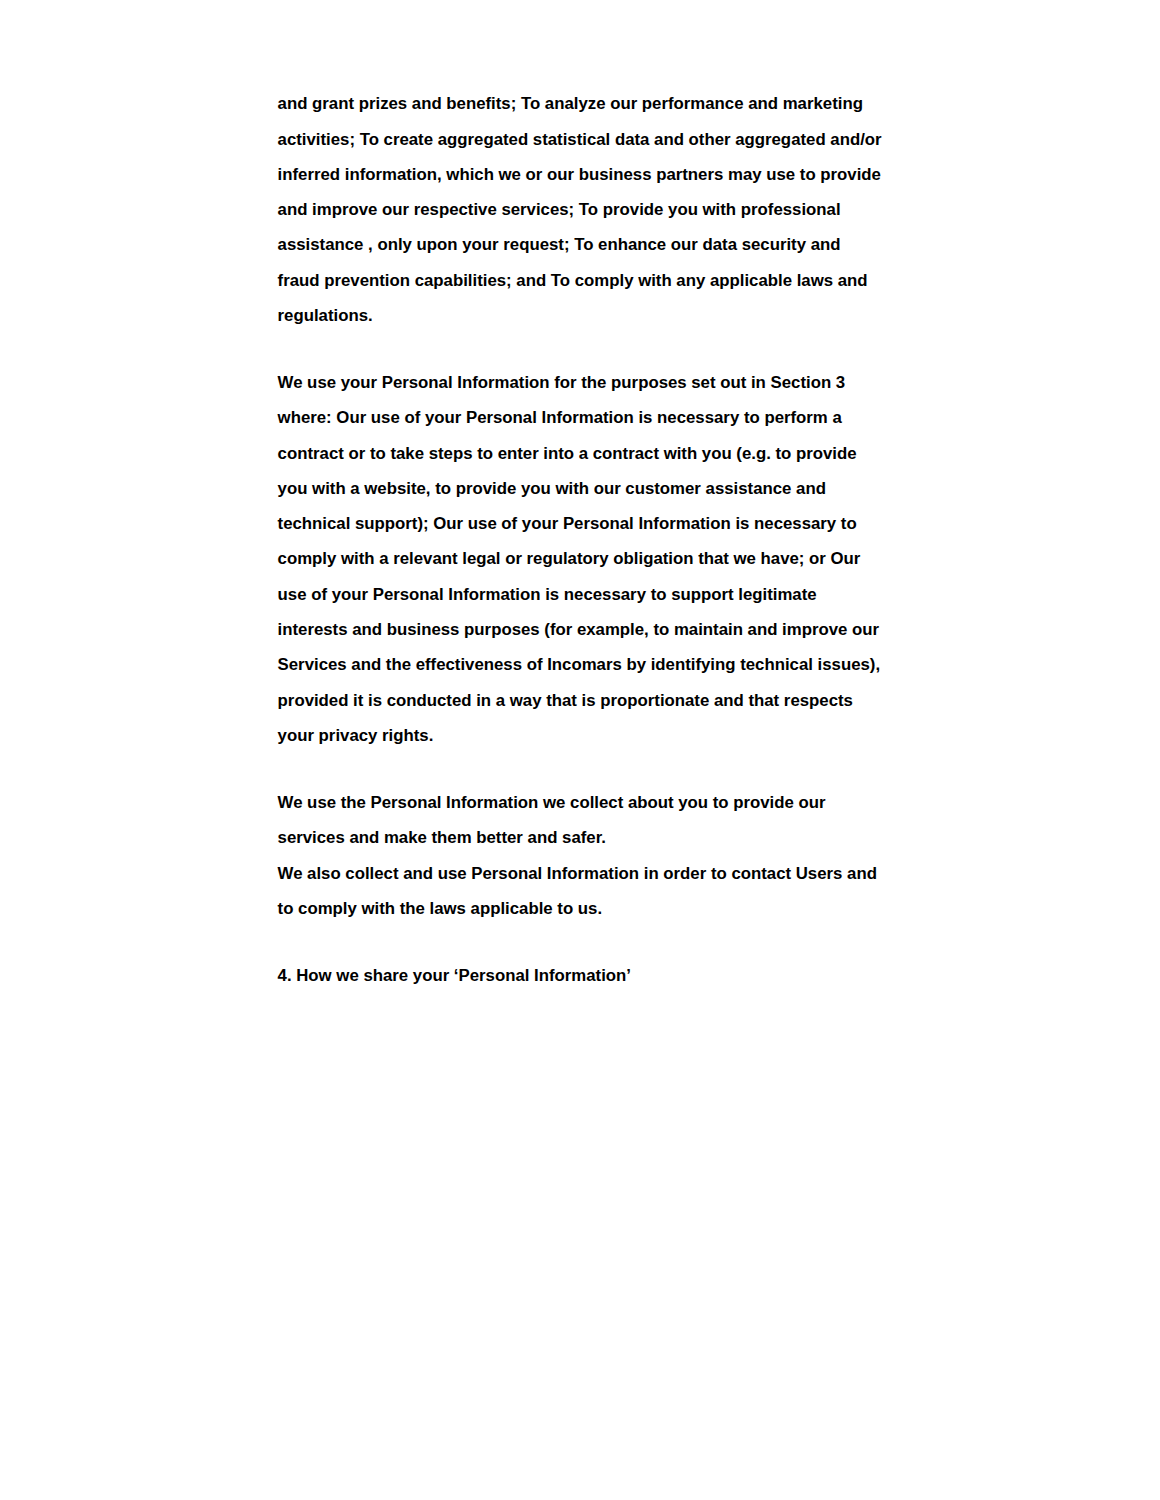and grant prizes and benefits; To analyze our performance and marketing activities; To create aggregated statistical data and other aggregated and/or inferred information, which we or our business partners may use to provide and improve our respective services; To provide you with professional assistance , only upon your request; To enhance our data security and fraud prevention capabilities; and To comply with any applicable laws and regulations.
We use your Personal Information for the purposes set out in Section 3 where: Our use of your Personal Information is necessary to perform a contract or to take steps to enter into a contract with you (e.g. to provide you with a website, to provide you with our customer assistance and technical support); Our use of your Personal Information is necessary to comply with a relevant legal or regulatory obligation that we have; or Our use of your Personal Information is necessary to support legitimate interests and business purposes (for example, to maintain and improve our Services and the effectiveness of Incomars by identifying technical issues), provided it is conducted in a way that is proportionate and that respects your privacy rights.
We use the Personal Information we collect about you to provide our services and make them better and safer.
We also collect and use Personal Information in order to contact Users and to comply with the laws applicable to us.
4. How we share your ‘Personal Information’